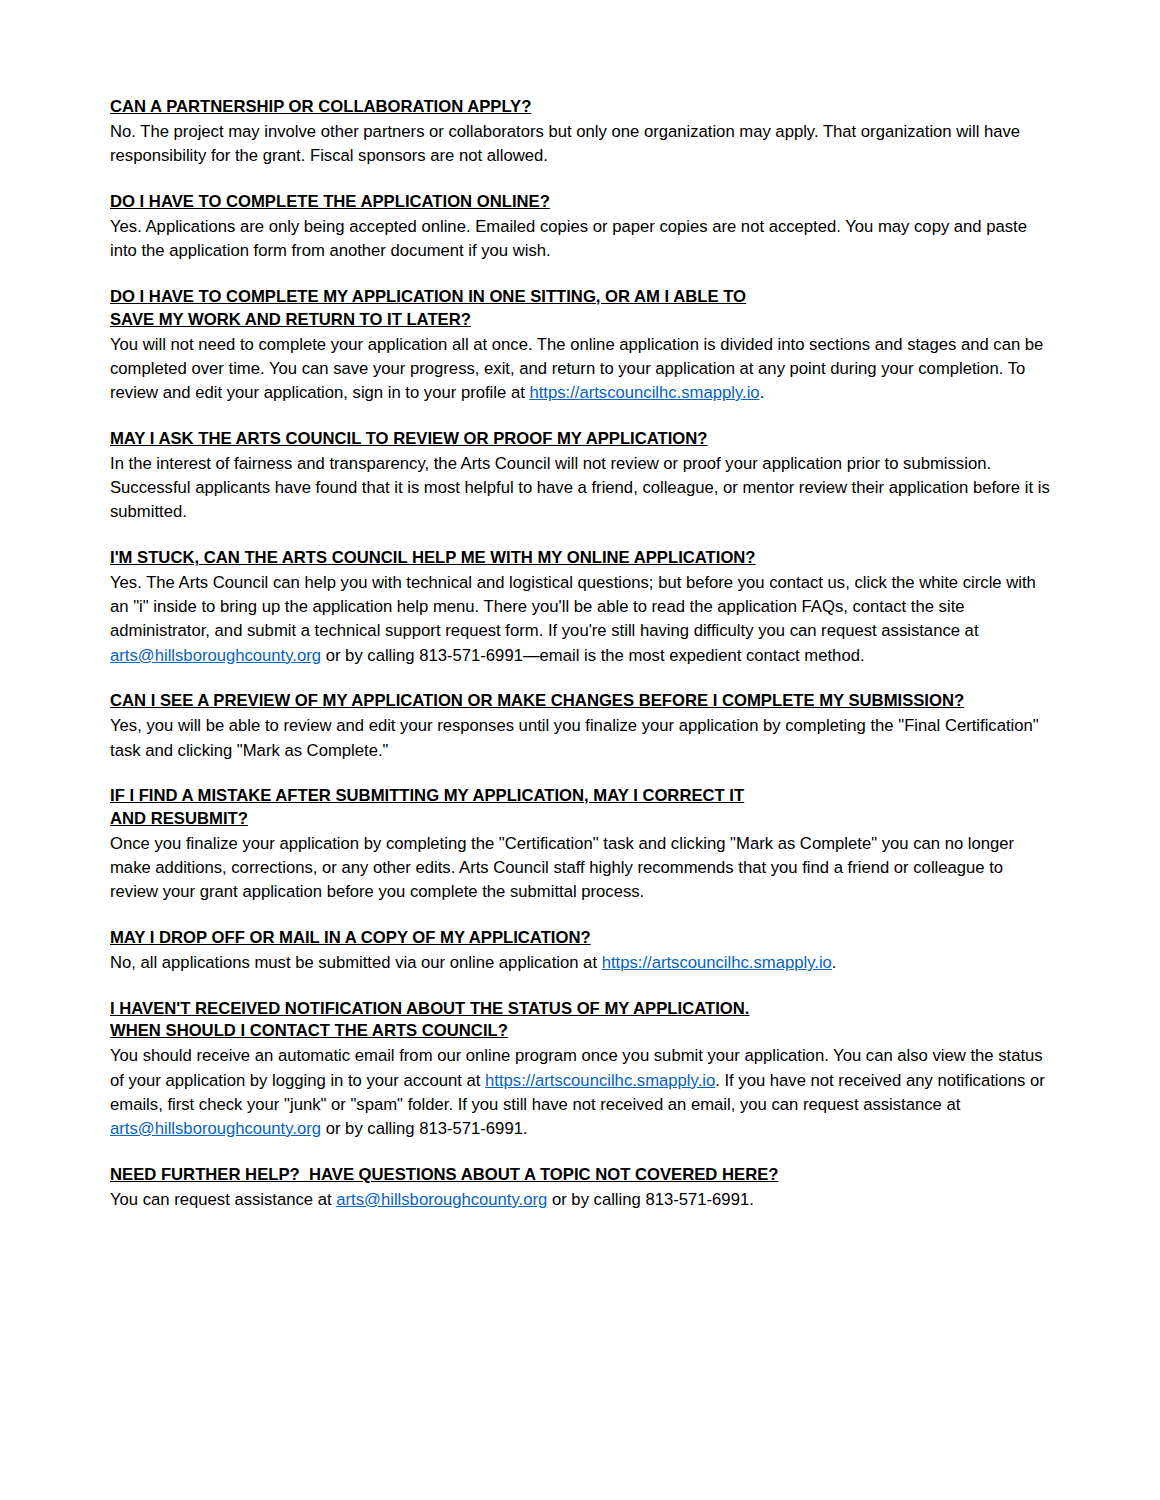Can a partnership or collaboration apply?
No. The project may involve other partners or collaborators but only one organization may apply. That organization will have responsibility for the grant. Fiscal sponsors are not allowed.
Do I have to complete the application online?
Yes. Applications are only being accepted online. Emailed copies or paper copies are not accepted. You may copy and paste into the application form from another document if you wish.
Do I have to complete my application in one sitting, or am I able to
save my work and return to it later?
You will not need to complete your application all at once. The online application is divided into sections and stages and can be completed over time. You can save your progress, exit, and return to your application at any point during your completion. To review and edit your application, sign in to your profile at https://artscouncilhc.smapply.io.
May I ask the Arts Council to review or proof my application?
In the interest of fairness and transparency, the Arts Council will not review or proof your application prior to submission. Successful applicants have found that it is most helpful to have a friend, colleague, or mentor review their application before it is submitted.
I'm stuck, can the Arts Council help me with my online application?
Yes. The Arts Council can help you with technical and logistical questions; but before you contact us, click the white circle with an "i" inside to bring up the application help menu. There you'll be able to read the application FAQs, contact the site administrator, and submit a technical support request form. If you're still having difficulty you can request assistance at arts@hillsboroughcounty.org or by calling 813-571-6991—email is the most expedient contact method.
Can I see a preview of my application or make changes before I complete my submission?
Yes, you will be able to review and edit your responses until you finalize your application by completing the "Final Certification" task and clicking "Mark as Complete."
If I find a mistake after submitting my application, may I correct it
and resubmit?
Once you finalize your application by completing the "Certification" task and clicking "Mark as Complete" you can no longer make additions, corrections, or any other edits. Arts Council staff highly recommends that you find a friend or colleague to review your grant application before you complete the submittal process.
May I drop off or mail in a copy of my application?
No, all applications must be submitted via our online application at https://artscouncilhc.smapply.io.
I haven't received notification about the status of my application.
When should I contact the Arts Council?
You should receive an automatic email from our online program once you submit your application. You can also view the status of your application by logging in to your account at https://artscouncilhc.smapply.io. If you have not received any notifications or emails, first check your "junk" or "spam" folder. If you still have not received an email, you can request assistance at arts@hillsboroughcounty.org or by calling 813-571-6991.
Need further help? Have questions about a topic not covered here?
You can request assistance at arts@hillsboroughcounty.org or by calling 813-571-6991.